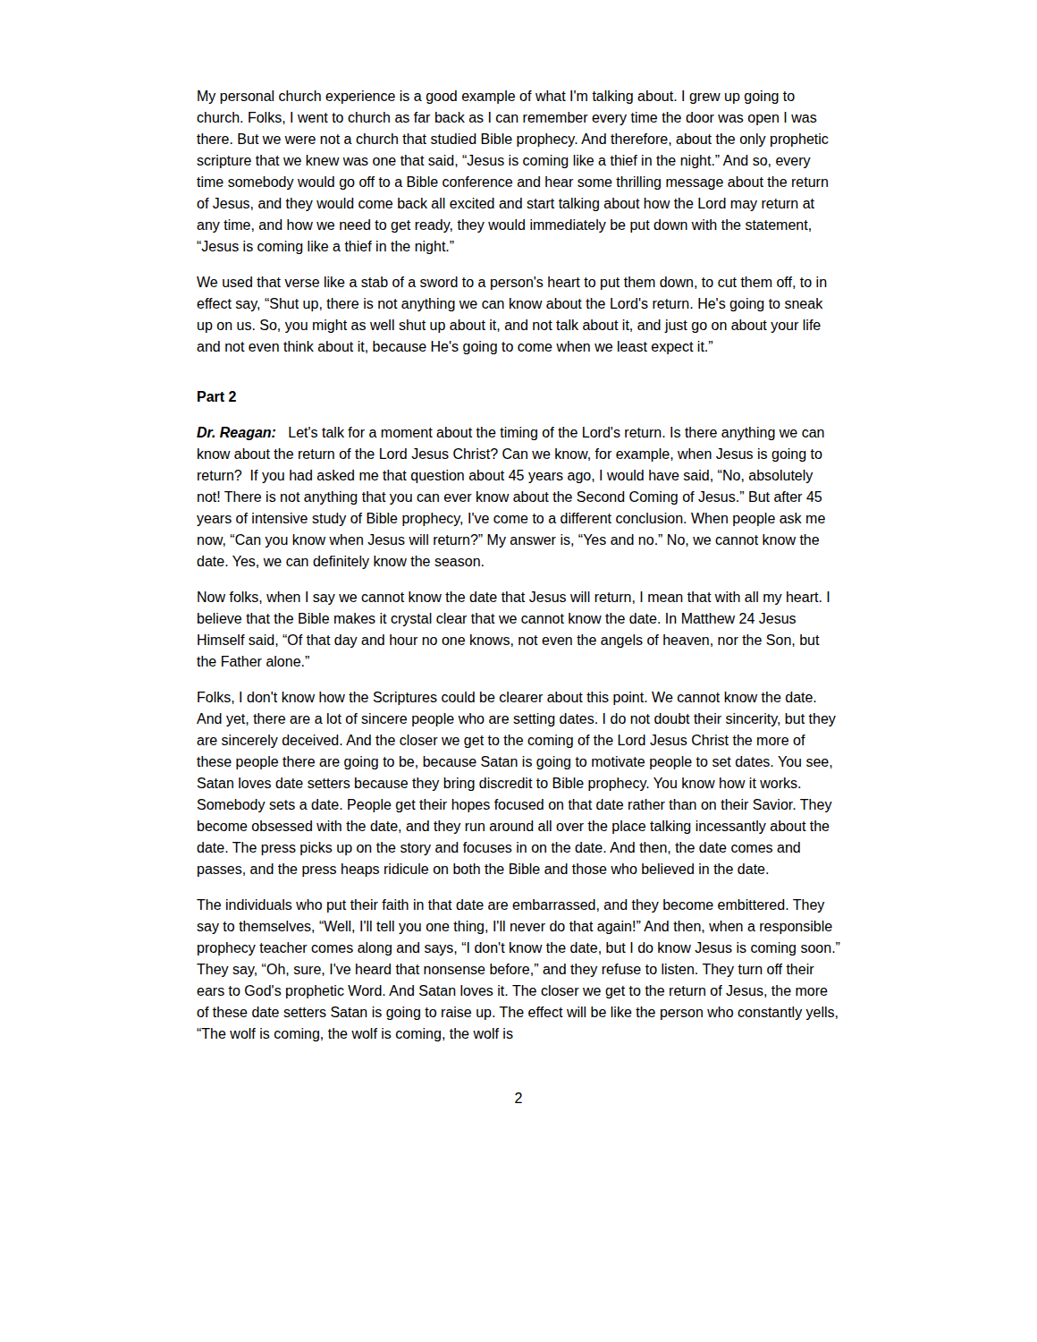My personal church experience is a good example of what I'm talking about. I grew up going to church. Folks, I went to church as far back as I can remember every time the door was open I was there. But we were not a church that studied Bible prophecy. And therefore, about the only prophetic scripture that we knew was one that said, “Jesus is coming like a thief in the night.” And so, every time somebody would go off to a Bible conference and hear some thrilling message about the return of Jesus, and they would come back all excited and start talking about how the Lord may return at any time, and how we need to get ready, they would immediately be put down with the statement, “Jesus is coming like a thief in the night.”
We used that verse like a stab of a sword to a person's heart to put them down, to cut them off, to in effect say, “Shut up, there is not anything we can know about the Lord's return. He's going to sneak up on us. So, you might as well shut up about it, and not talk about it, and just go on about your life and not even think about it, because He's going to come when we least expect it.”
Part 2
Dr. Reagan: Let's talk for a moment about the timing of the Lord's return. Is there anything we can know about the return of the Lord Jesus Christ? Can we know, for example, when Jesus is going to return? If you had asked me that question about 45 years ago, I would have said, “No, absolutely not! There is not anything that you can ever know about the Second Coming of Jesus.” But after 45 years of intensive study of Bible prophecy, I've come to a different conclusion. When people ask me now, “Can you know when Jesus will return?” My answer is, “Yes and no.” No, we cannot know the date. Yes, we can definitely know the season.
Now folks, when I say we cannot know the date that Jesus will return, I mean that with all my heart. I believe that the Bible makes it crystal clear that we cannot know the date. In Matthew 24 Jesus Himself said, “Of that day and hour no one knows, not even the angels of heaven, nor the Son, but the Father alone.”
Folks, I don't know how the Scriptures could be clearer about this point. We cannot know the date. And yet, there are a lot of sincere people who are setting dates. I do not doubt their sincerity, but they are sincerely deceived. And the closer we get to the coming of the Lord Jesus Christ the more of these people there are going to be, because Satan is going to motivate people to set dates. You see, Satan loves date setters because they bring discredit to Bible prophecy. You know how it works. Somebody sets a date. People get their hopes focused on that date rather than on their Savior. They become obsessed with the date, and they run around all over the place talking incessantly about the date. The press picks up on the story and focuses in on the date. And then, the date comes and passes, and the press heaps ridicule on both the Bible and those who believed in the date.
The individuals who put their faith in that date are embarrassed, and they become embittered. They say to themselves, “Well, I'll tell you one thing, I'll never do that again!” And then, when a responsible prophecy teacher comes along and says, “I don't know the date, but I do know Jesus is coming soon.” They say, “Oh, sure, I've heard that nonsense before,” and they refuse to listen. They turn off their ears to God's prophetic Word. And Satan loves it. The closer we get to the return of Jesus, the more of these date setters Satan is going to raise up. The effect will be like the person who constantly yells, “The wolf is coming, the wolf is coming, the wolf is
2